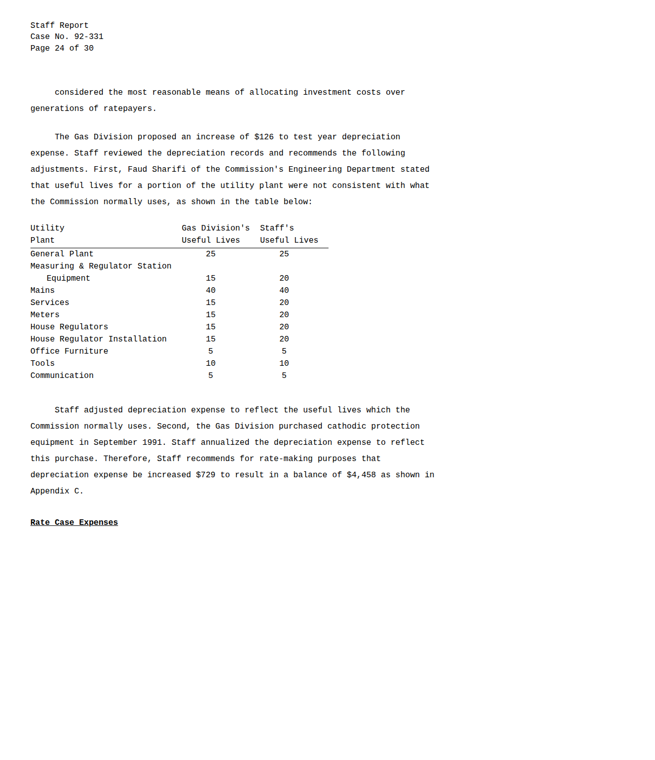Staff Report Case No. 92-331 Page 24 of 30
considered the most reasonable means of allocating investment costs over generations of ratepayers.
The Gas Division proposed an increase of $126 to test year depreciation expense. Staff reviewed the depreciation records and recommends the following adjustments. First, Faud Sharifi of the Commission's Engineering Department stated that useful lives for a portion of the utility plant were not consistent with what the Commission normally uses, as shown in the table below:
| Utility Plant | Gas Division's Useful Lives | Staff's Useful Lives |
| --- | --- | --- |
| General Plant | 25 | 25 |
| Measuring & Regulator Station | | |
| Equipment | 15 | 20 |
| Mains | 40 | 40 |
| Services | 15 | 20 |
| Meters | 15 | 20 |
| House Regulators | 15 | 20 |
| House Regulator Installation | 15 | 20 |
| Office Furniture | 5 | 5 |
| Tools | 10 | 10 |
| Communication | 5 | 5 |
Staff adjusted depreciation expense to reflect the useful lives which the Commission normally uses. Second, the Gas Division purchased cathodic protection equipment in September 1991. Staff annualized the depreciation expense to reflect this purchase. Therefore, Staff recommends for rate-making purposes that depreciation expense be increased $729 to result in a balance of $4,458 as shown in Appendix C.
Rate Case Expenses